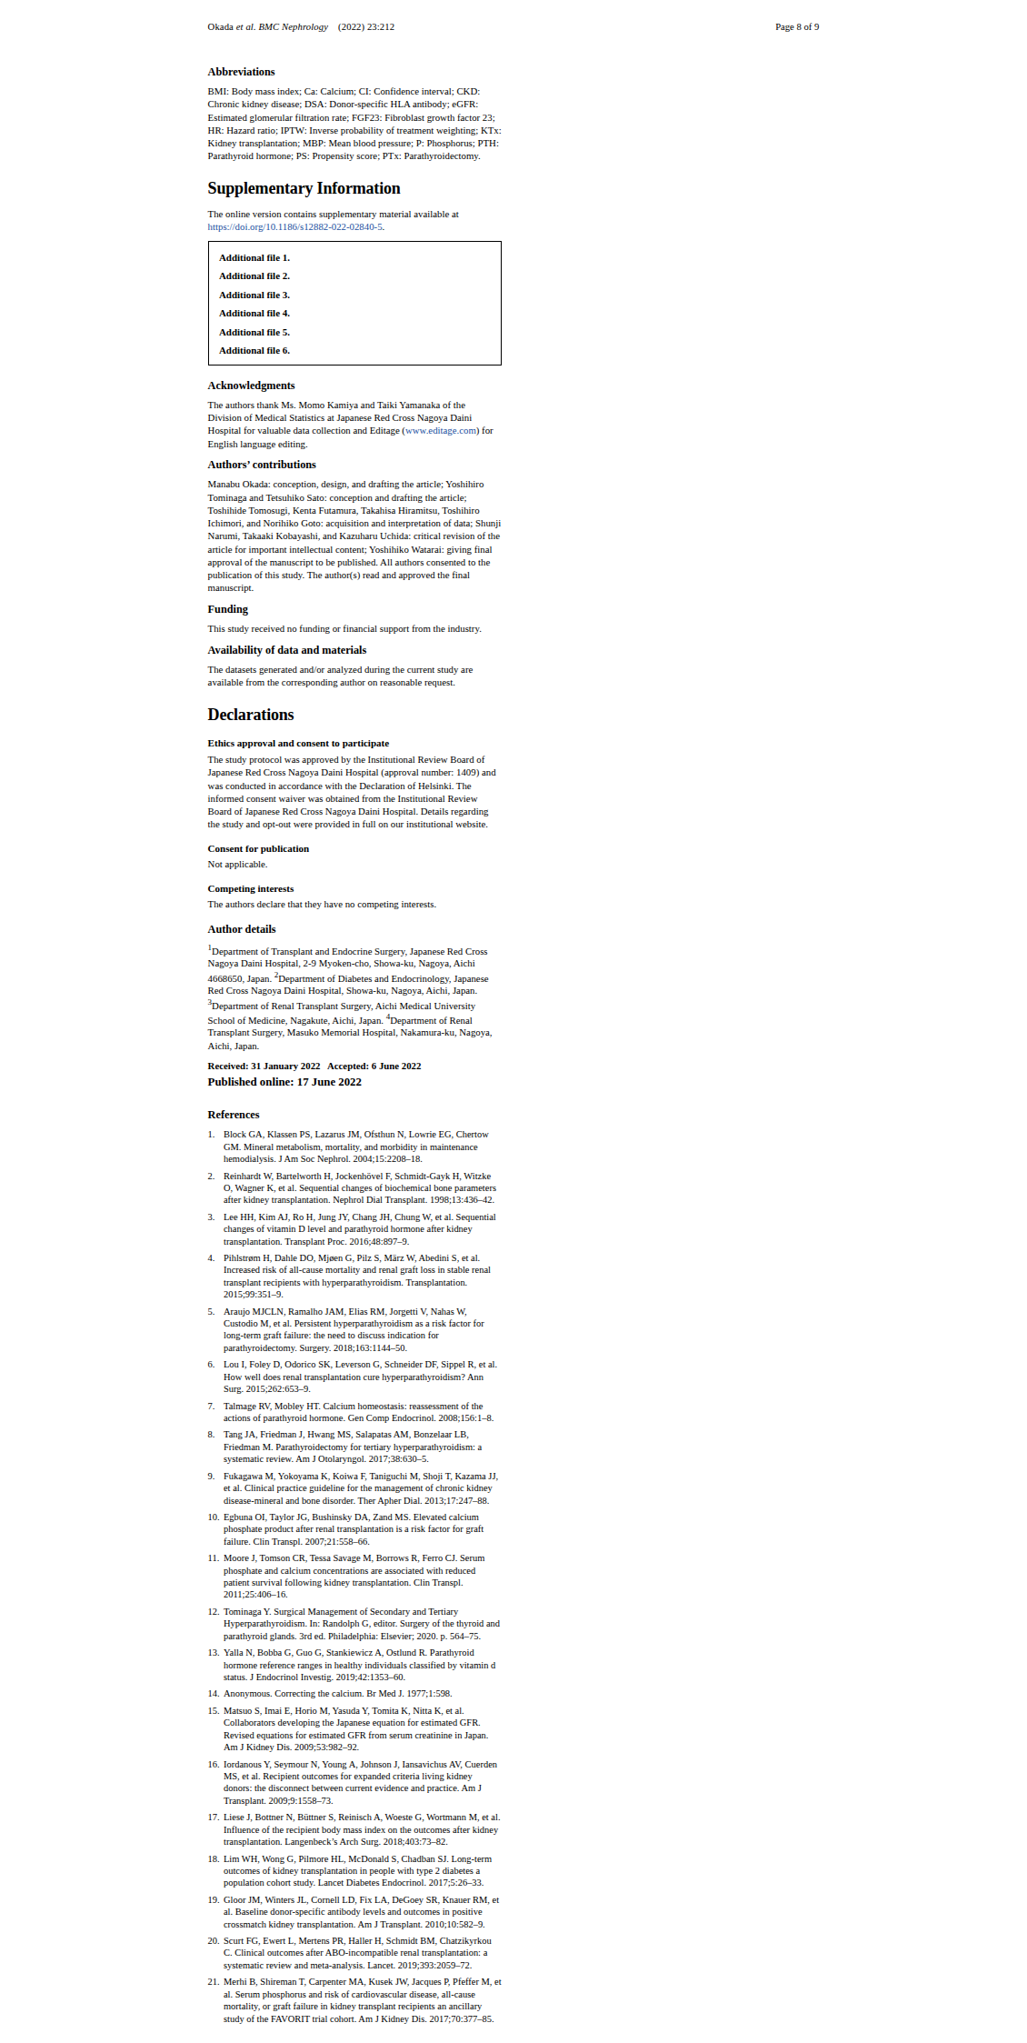Okada et al. BMC Nephrology (2022) 23:212
Page 8 of 9
Abbreviations
BMI: Body mass index; Ca: Calcium; CI: Confidence interval; CKD: Chronic kidney disease; DSA: Donor-specific HLA antibody; eGFR: Estimated glomerular filtration rate; FGF23: Fibroblast growth factor 23; HR: Hazard ratio; IPTW: Inverse probability of treatment weighting; KTx: Kidney transplantation; MBP: Mean blood pressure; P: Phosphorus; PTH: Parathyroid hormone; PS: Propensity score; PTx: Parathyroidectomy.
Supplementary Information
The online version contains supplementary material available at https://doi.org/10.1186/s12882-022-02840-5.
Additional file 1.
Additional file 2.
Additional file 3.
Additional file 4.
Additional file 5.
Additional file 6.
Acknowledgments
The authors thank Ms. Momo Kamiya and Taiki Yamanaka of the Division of Medical Statistics at Japanese Red Cross Nagoya Daini Hospital for valuable data collection and Editage (www.editage.com) for English language editing.
Authors’ contributions
Manabu Okada: conception, design, and drafting the article; Yoshihiro Tominaga and Tetsuhiko Sato: conception and drafting the article; Toshihide Tomosugi, Kenta Futamura, Takahisa Hiramitsu, Toshihiro Ichimori, and Norihiko Goto: acquisition and interpretation of data; Shunji Narumi, Takaaki Kobayashi, and Kazuharu Uchida: critical revision of the article for important intellectual content; Yoshihiko Watarai: giving final approval of the manuscript to be published. All authors consented to the publication of this study. The author(s) read and approved the final manuscript.
Funding
This study received no funding or financial support from the industry.
Availability of data and materials
The datasets generated and/or analyzed during the current study are available from the corresponding author on reasonable request.
Declarations
Ethics approval and consent to participate
The study protocol was approved by the Institutional Review Board of Japanese Red Cross Nagoya Daini Hospital (approval number: 1409) and was conducted in accordance with the Declaration of Helsinki. The informed consent waiver was obtained from the Institutional Review Board of Japanese Red Cross Nagoya Daini Hospital. Details regarding the study and opt-out were provided in full on our institutional website.
Consent for publication
Not applicable.
Competing interests
The authors declare that they have no competing interests.
Author details
1Department of Transplant and Endocrine Surgery, Japanese Red Cross Nagoya Daini Hospital, 2-9 Myoken-cho, Showa-ku, Nagoya, Aichi 4668650, Japan. 2Department of Diabetes and Endocrinology, Japanese Red Cross Nagoya Daini Hospital, Showa-ku, Nagoya, Aichi, Japan. 3Department of Renal Transplant Surgery, Aichi Medical University School of Medicine, Nagakute, Aichi, Japan. 4Department of Renal Transplant Surgery, Masuko Memorial Hospital, Nakamura-ku, Nagoya, Aichi, Japan.
Received: 31 January 2022 Accepted: 6 June 2022
Published online: 17 June 2022
References
Block GA, Klassen PS, Lazarus JM, Ofsthun N, Lowrie EG, Chertow GM. Mineral metabolism, mortality, and morbidity in maintenance hemodialysis. J Am Soc Nephrol. 2004;15:2208–18.
Reinhardt W, Bartelworth H, Jockenhövel F, Schmidt-Gayk H, Witzke O, Wagner K, et al. Sequential changes of biochemical bone parameters after kidney transplantation. Nephrol Dial Transplant. 1998;13:436–42.
Lee HH, Kim AJ, Ro H, Jung JY, Chang JH, Chung W, et al. Sequential changes of vitamin D level and parathyroid hormone after kidney transplantation. Transplant Proc. 2016;48:897–9.
Pihlstrøm H, Dahle DO, Mjøen G, Pilz S, März W, Abedini S, et al. Increased risk of all-cause mortality and renal graft loss in stable renal transplant recipients with hyperparathyroidism. Transplantation. 2015;99:351–9.
Araujo MJCLN, Ramalho JAM, Elias RM, Jorgetti V, Nahas W, Custodio M, et al. Persistent hyperparathyroidism as a risk factor for long-term graft failure: the need to discuss indication for parathyroidectomy. Surgery. 2018;163:1144–50.
Lou I, Foley D, Odorico SK, Leverson G, Schneider DF, Sippel R, et al. How well does renal transplantation cure hyperparathyroidism? Ann Surg. 2015;262:653–9.
Talmage RV, Mobley HT. Calcium homeostasis: reassessment of the actions of parathyroid hormone. Gen Comp Endocrinol. 2008;156:1–8.
Tang JA, Friedman J, Hwang MS, Salapatas AM, Bonzelaar LB, Friedman M. Parathyroidectomy for tertiary hyperparathyroidism: a systematic review. Am J Otolaryngol. 2017;38:630–5.
Fukagawa M, Yokoyama K, Koiwa F, Taniguchi M, Shoji T, Kazama JJ, et al. Clinical practice guideline for the management of chronic kidney disease-mineral and bone disorder. Ther Apher Dial. 2013;17:247–88.
Egbuna OI, Taylor JG, Bushinsky DA, Zand MS. Elevated calcium phosphate product after renal transplantation is a risk factor for graft failure. Clin Transpl. 2007;21:558–66.
Moore J, Tomson CR, Tessa Savage M, Borrows R, Ferro CJ. Serum phosphate and calcium concentrations are associated with reduced patient survival following kidney transplantation. Clin Transpl. 2011;25:406–16.
Tominaga Y. Surgical Management of Secondary and Tertiary Hyperparathyroidism. In: Randolph G, editor. Surgery of the thyroid and parathyroid glands. 3rd ed. Philadelphia: Elsevier; 2020. p. 564–75.
Yalla N, Bobba G, Guo G, Stankiewicz A, Ostlund R. Parathyroid hormone reference ranges in healthy individuals classified by vitamin d status. J Endocrinol Investig. 2019;42:1353–60.
Anonymous. Correcting the calcium. Br Med J. 1977;1:598.
Matsuo S, Imai E, Horio M, Yasuda Y, Tomita K, Nitta K, et al. Collaborators developing the Japanese equation for estimated GFR. Revised equations for estimated GFR from serum creatinine in Japan. Am J Kidney Dis. 2009;53:982–92.
Iordanous Y, Seymour N, Young A, Johnson J, Iansavichus AV, Cuerden MS, et al. Recipient outcomes for expanded criteria living kidney donors: the disconnect between current evidence and practice. Am J Transplant. 2009;9:1558–73.
Liese J, Bottner N, Büttner S, Reinisch A, Woeste G, Wortmann M, et al. Influence of the recipient body mass index on the outcomes after kidney transplantation. Langenbeck’s Arch Surg. 2018;403:73–82.
Lim WH, Wong G, Pilmore HL, McDonald S, Chadban SJ. Long-term outcomes of kidney transplantation in people with type 2 diabetes a population cohort study. Lancet Diabetes Endocrinol. 2017;5:26–33.
Gloor JM, Winters JL, Cornell LD, Fix LA, DeGoey SR, Knauer RM, et al. Baseline donor-specific antibody levels and outcomes in positive crossmatch kidney transplantation. Am J Transplant. 2010;10:582–9.
Scurt FG, Ewert L, Mertens PR, Haller H, Schmidt BM, Chatzikyrkou C. Clinical outcomes after ABO-incompatible renal transplantation: a systematic review and meta-analysis. Lancet. 2019;393:2059–72.
Merhi B, Shireman T, Carpenter MA, Kusek JW, Jacques P, Pfeffer M, et al. Serum phosphorus and risk of cardiovascular disease, all-cause mortality, or graft failure in kidney transplant recipients an ancillary study of the FAVORIT trial cohort. Am J Kidney Dis. 2017;70:377–85.